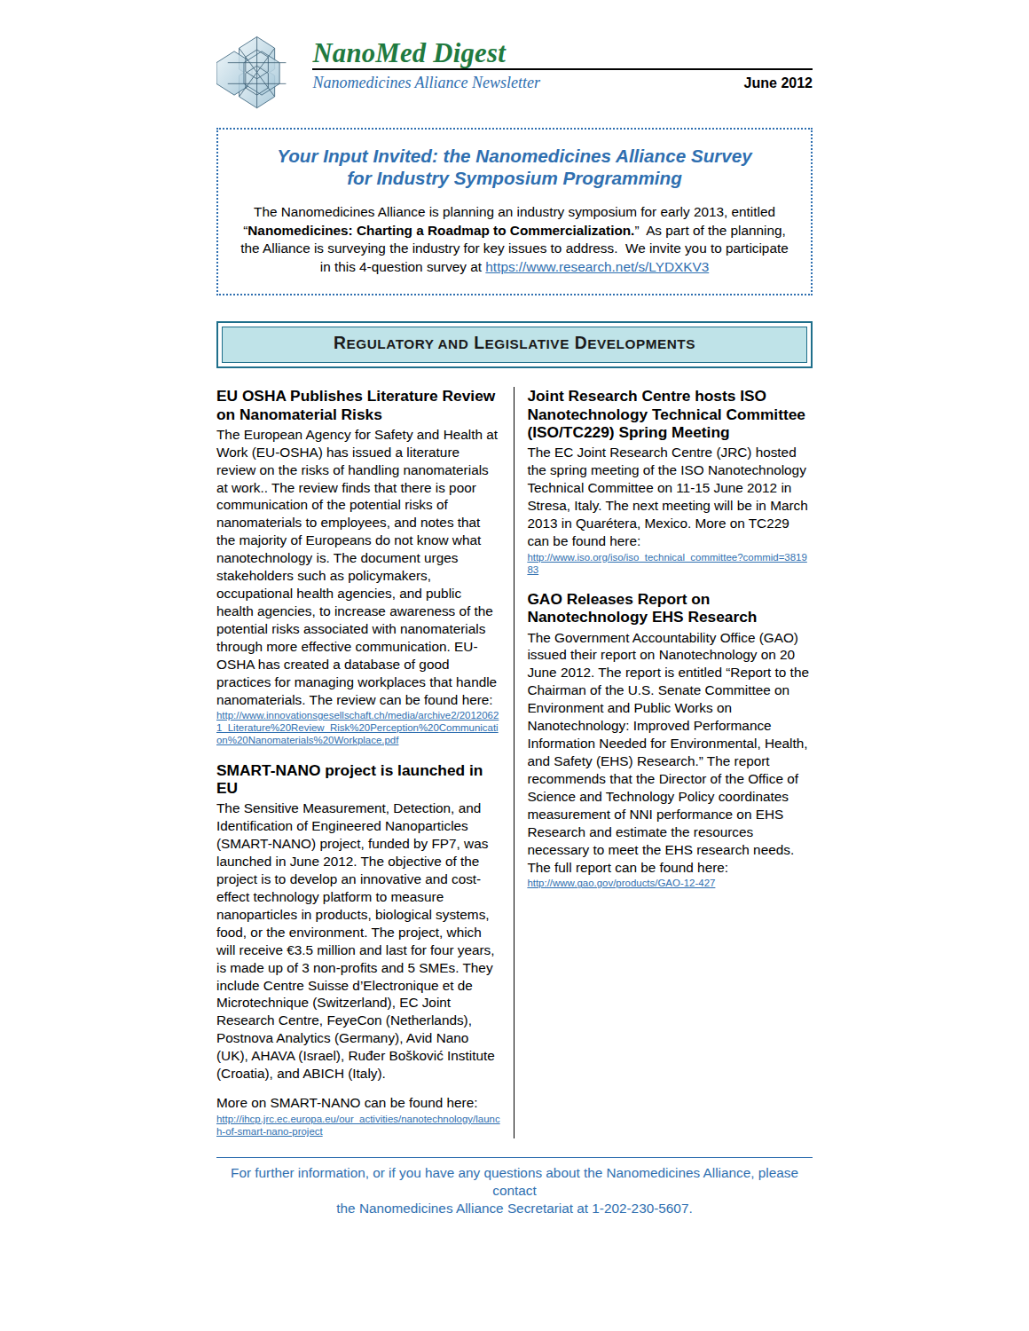NanoMed Digest
Nanomedicines Alliance Newsletter
June 2012
Your Input Invited: the Nanomedicines Alliance Survey
for Industry Symposium Programming
The Nanomedicines Alliance is planning an industry symposium for early 2013, entitled “Nanomedicines: Charting a Roadmap to Commercialization.” As part of the planning, the Alliance is surveying the industry for key issues to address. We invite you to participate in this 4-question survey at https://www.research.net/s/LYDXKV3
REGULATORY AND LEGISLATIVE DEVELOPMENTS
EU OSHA Publishes Literature Review on Nanomaterial Risks
The European Agency for Safety and Health at Work (EU-OSHA) has issued a literature review on the risks of handling nanomaterials at work.. The review finds that there is poor communication of the potential risks of nanomaterials to employees, and notes that the majority of Europeans do not know what nanotechnology is. The document urges stakeholders such as policymakers, occupational health agencies, and public health agencies, to increase awareness of the potential risks associated with nanomaterials through more effective communication. EU-OSHA has created a database of good practices for managing workplaces that handle nanomaterials. The review can be found here:
http://www.innovationsgesellschaft.ch/media/archive2/20120621_Literature%20Review_Risk%20Perception%20Communication%20Nanomaterials%20Workplace.pdf
SMART-NANO project is launched in EU
The Sensitive Measurement, Detection, and Identification of Engineered Nanoparticles (SMART-NANO) project, funded by FP7, was launched in June 2012. The objective of the project is to develop an innovative and cost-effect technology platform to measure nanoparticles in products, biological systems, food, or the environment. The project, which will receive €3.5 million and last for four years, is made up of 3 non-profits and 5 SMEs. They include Centre Suisse d’Electronique et de Microtechnique (Switzerland), EC Joint Research Centre, FeyeCon (Netherlands), Postnova Analytics (Germany), Avid Nano (UK), AHAVA (Israel), Ruđer Bošković Institute (Croatia), and ABICH (Italy).
More on SMART-NANO can be found here:
http://ihcp.jrc.ec.europa.eu/our_activities/nanotechnology/launch-of-smart-nano-project
Joint Research Centre hosts ISO Nanotechnology Technical Committee (ISO/TC229) Spring Meeting
The EC Joint Research Centre (JRC) hosted the spring meeting of the ISO Nanotechnology Technical Committee on 11-15 June 2012 in Stresa, Italy. The next meeting will be in March 2013 in Quarétera, Mexico. More on TC229 can be found here:
http://www.iso.org/iso/iso_technical_committee?commid=381983
GAO Releases Report on Nanotechnology EHS Research
The Government Accountability Office (GAO) issued their report on Nanotechnology on 20 June 2012. The report is entitled “Report to the Chairman of the U.S. Senate Committee on Environment and Public Works on Nanotechnology: Improved Performance Information Needed for Environmental, Health, and Safety (EHS) Research.” The report recommends that the Director of the Office of Science and Technology Policy coordinates measurement of NNI performance on EHS Research and estimate the resources necessary to meet the EHS research needs.
The full report can be found here:
http://www.gao.gov/products/GAO-12-427
For further information, or if you have any questions about the Nanomedicines Alliance, please contact
the Nanomedicines Alliance Secretariat at 1-202-230-5607.